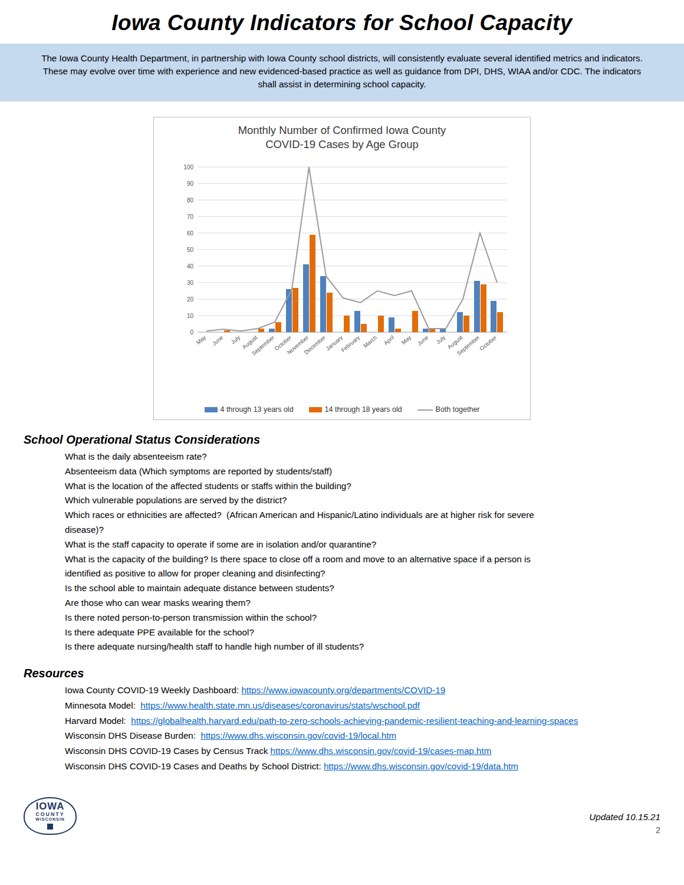Iowa County Indicators for School Capacity
The Iowa County Health Department, in partnership with Iowa County school districts, will consistently evaluate several identified metrics and indicators. These may evolve over time with experience and new evidenced-based practice as well as guidance from DPI, DHS, WIAA and/or CDC. The indicators shall assist in determining school capacity.
Monthly Number of Confirmed Iowa County
COVID-19 Cases by Age Group
100 90 80 70 60 50 40 30 20 10 0 May June July August September October November December January February March April May June July August September October
4 through 13 years old
14 through 18 years old
Both together
School Operational Status Considerations
What is the daily absenteeism rate?
Absenteeism data (Which symptoms are reported by students/staff)
What is the location of the affected students or staffs within the building?
Which vulnerable populations are served by the district?
Which races or ethnicities are affected? (African American and Hispanic/Latino individuals are at higher risk for severe
disease)?
What is the staff capacity to operate if some are in isolation and/or quarantine?
What is the capacity of the building? Is there space to close off a room and move to an alternative space if a person is
identified as positive to allow for proper cleaning and disinfecting?
Is the school able to maintain adequate distance between students?
Are those who can wear masks wearing them?
Is there noted person-to-person transmission within the school?
Is there adequate PPE available for the school?
Is there adequate nursing/health staff to handle high number of ill students?
Resources
Iowa County COVID-19 Weekly Dashboard: https://www.iowacounty.org/departments/COVID-19
Minnesota Model: https://www.health.state.mn.us/diseases/coronavirus/stats/wschool.pdf
Harvard Model: https://globalhealth.harvard.edu/path-to-zero-schools-achieving-pandemic-resilient-teaching-and-learning-spaces
Wisconsin DHS Disease Burden: https://www.dhs.wisconsin.gov/covid-19/local.htm
Wisconsin DHS COVID-19 Cases by Census Track https://www.dhs.wisconsin.gov/covid-19/cases-map.htm
Wisconsin DHS COVID-19 Cases and Deaths by School District: https://www.dhs.wisconsin.gov/covid-19/data.htm
IOWA COUNTY WISCONSIN
Updated 10.15.21
2